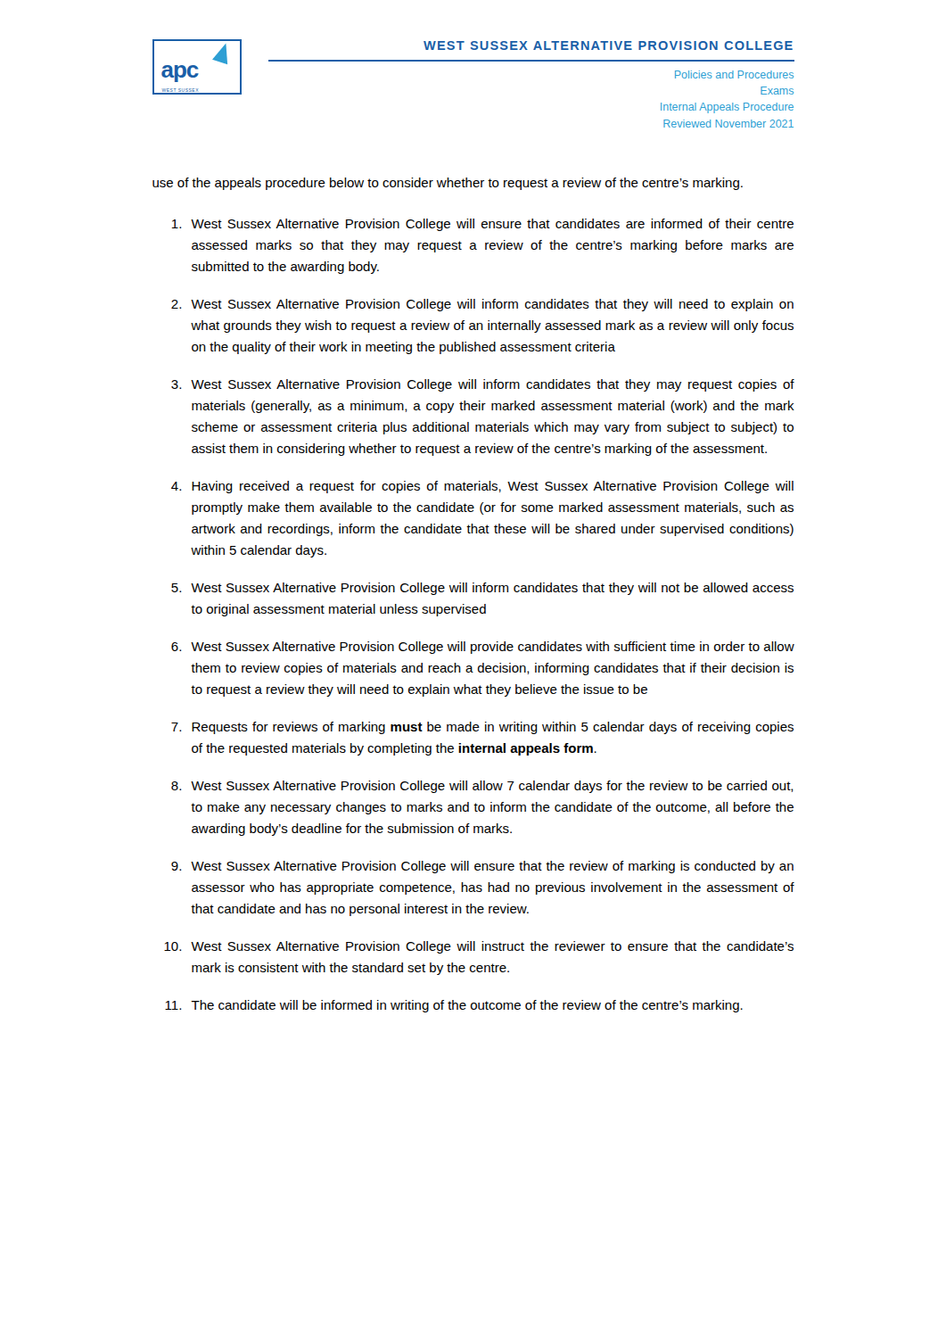apc WEST SUSSEX
West Sussex Alternative Provision College
Policies and Procedures
Exams
Internal Appeals Procedure
Reviewed November 2021
use of the appeals procedure below to consider whether to request a review of the centre’s marking.
West Sussex Alternative Provision College will ensure that candidates are informed of their centre assessed marks so that they may request a review of the centre’s marking before marks are submitted to the awarding body.
West Sussex Alternative Provision College will inform candidates that they will need to explain on what grounds they wish to request a review of an internally assessed mark as a review will only focus on the quality of their work in meeting the published assessment criteria
West Sussex Alternative Provision College will inform candidates that they may request copies of materials (generally, as a minimum, a copy their marked assessment material (work) and the mark scheme or assessment criteria plus additional materials which may vary from subject to subject) to assist them in considering whether to request a review of the centre’s marking of the assessment.
Having received a request for copies of materials, West Sussex Alternative Provision College will promptly make them available to the candidate (or for some marked assessment materials, such as artwork and recordings, inform the candidate that these will be shared under supervised conditions) within 5 calendar days.
West Sussex Alternative Provision College will inform candidates that they will not be allowed access to original assessment material unless supervised
West Sussex Alternative Provision College will provide candidates with sufficient time in order to allow them to review copies of materials and reach a decision, informing candidates that if their decision is to request a review they will need to explain what they believe the issue to be
Requests for reviews of marking must be made in writing within 5 calendar days of receiving copies of the requested materials by completing the internal appeals form.
West Sussex Alternative Provision College will allow 7 calendar days for the review to be carried out, to make any necessary changes to marks and to inform the candidate of the outcome, all before the awarding body’s deadline for the submission of marks.
West Sussex Alternative Provision College will ensure that the review of marking is conducted by an assessor who has appropriate competence, has had no previous involvement in the assessment of that candidate and has no personal interest in the review.
West Sussex Alternative Provision College will instruct the reviewer to ensure that the candidate’s mark is consistent with the standard set by the centre.
The candidate will be informed in writing of the outcome of the review of the centre’s marking.